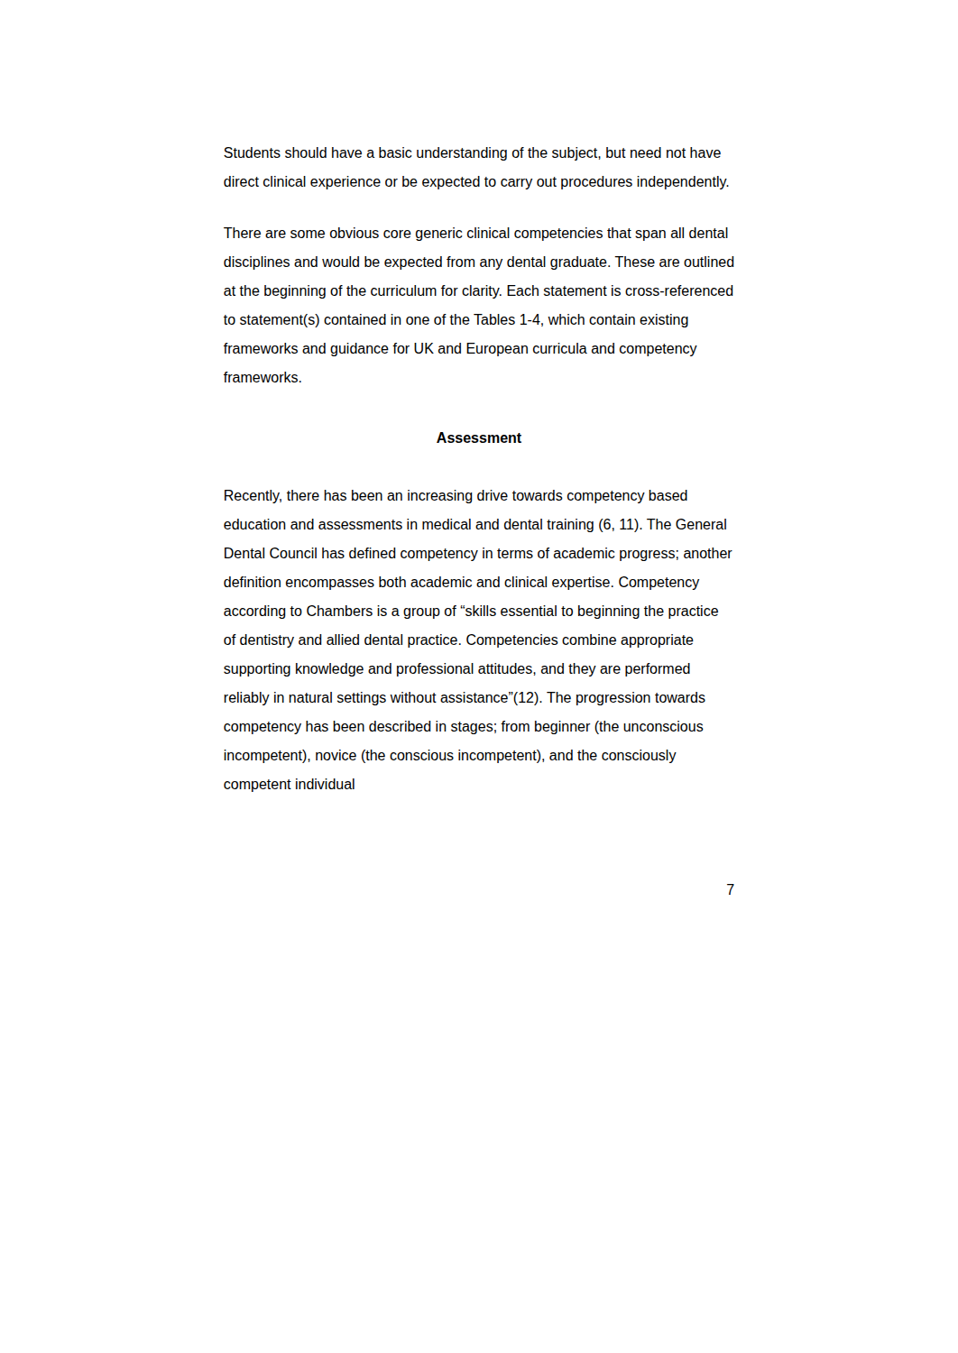Students should have a basic understanding of the subject, but need not have direct clinical experience or be expected to carry out procedures independently.
There are some obvious core generic clinical competencies that span all dental disciplines and would be expected from any dental graduate. These are outlined at the beginning of the curriculum for clarity. Each statement is cross-referenced to statement(s) contained in one of the Tables 1-4, which contain existing frameworks and guidance for UK and European curricula and competency frameworks.
Assessment
Recently, there has been an increasing drive towards competency based education and assessments in medical and dental training (6, 11). The General Dental Council has defined competency in terms of academic progress; another definition encompasses both academic and clinical expertise. Competency according to Chambers is a group of “skills essential to beginning the practice of dentistry and allied dental practice. Competencies combine appropriate supporting knowledge and professional attitudes, and they are performed reliably in natural settings without assistance”(12). The progression towards competency has been described in stages; from beginner (the unconscious incompetent), novice (the conscious incompetent), and the consciously competent individual
7